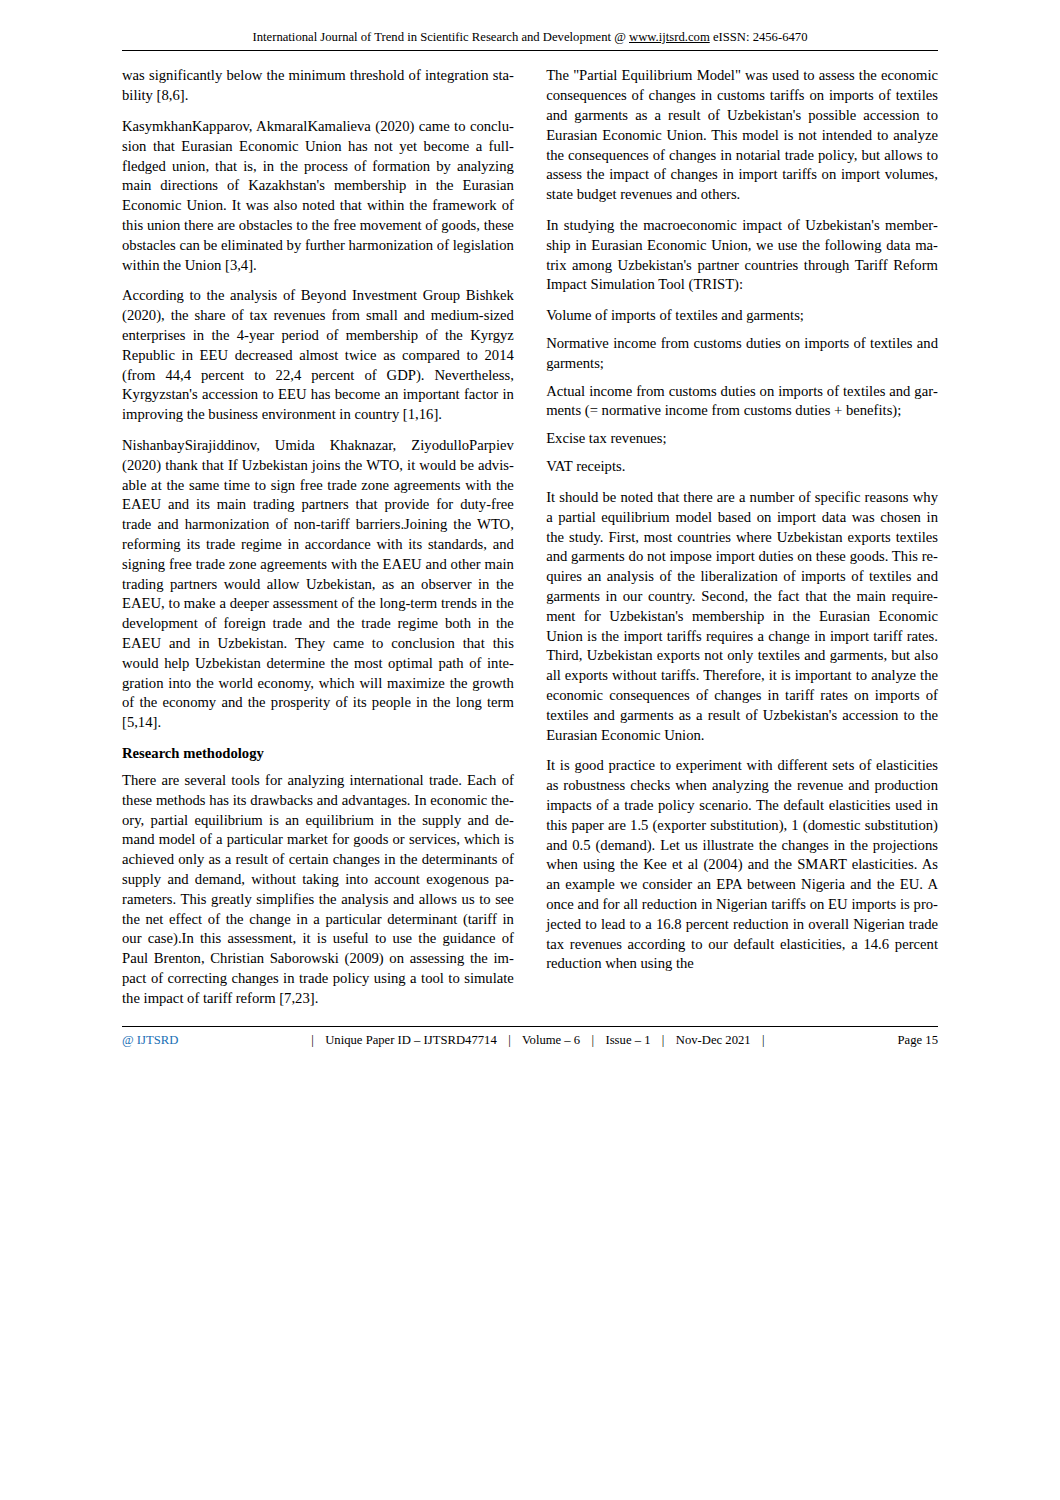International Journal of Trend in Scientific Research and Development @ www.ijtsrd.com eISSN: 2456-6470
was significantly below the minimum threshold of integration stability [8,6].
KasymkhanKapparov, AkmaralKamalieva (2020) came to conclusion that Eurasian Economic Union has not yet become a full-fledged union, that is, in the process of formation by analyzing main directions of Kazakhstan's membership in the Eurasian Economic Union. It was also noted that within the framework of this union there are obstacles to the free movement of goods, these obstacles can be eliminated by further harmonization of legislation within the Union [3,4].
According to the analysis of Beyond Investment Group Bishkek (2020), the share of tax revenues from small and medium-sized enterprises in the 4-year period of membership of the Kyrgyz Republic in EEU decreased almost twice as compared to 2014 (from 44,4 percent to 22,4 percent of GDP). Nevertheless, Kyrgyzstan's accession to EEU has become an important factor in improving the business environment in country [1,16].
NishanbaySirajiddinov, Umida Khaknazar, ZiyodulloParpiev (2020) thank that If Uzbekistan joins the WTO, it would be advisable at the same time to sign free trade zone agreements with the EAEU and its main trading partners that provide for duty-free trade and harmonization of non-tariff barriers.Joining the WTO, reforming its trade regime in accordance with its standards, and signing free trade zone agreements with the EAEU and other main trading partners would allow Uzbekistan, as an observer in the EAEU, to make a deeper assessment of the long-term trends in the development of foreign trade and the trade regime both in the EAEU and in Uzbekistan. They came to conclusion that this would help Uzbekistan determine the most optimal path of integration into the world economy, which will maximize the growth of the economy and the prosperity of its people in the long term [5,14].
Research methodology
There are several tools for analyzing international trade. Each of these methods has its drawbacks and advantages. In economic theory, partial equilibrium is an equilibrium in the supply and demand model of a particular market for goods or services, which is achieved only as a result of certain changes in the determinants of supply and demand, without taking into account exogenous parameters. This greatly simplifies the analysis and allows us to see the net effect of the change in a particular determinant (tariff in our case).In this assessment, it is useful to use the guidance of Paul Brenton, Christian Saborowski (2009) on assessing the impact of correcting changes in trade policy using a tool to simulate the impact of tariff reform [7,23].
The "Partial Equilibrium Model" was used to assess the economic consequences of changes in customs tariffs on imports of textiles and garments as a result of Uzbekistan's possible accession to Eurasian Economic Union. This model is not intended to analyze the consequences of changes in notarial trade policy, but allows to assess the impact of changes in import tariffs on import volumes, state budget revenues and others.
In studying the macroeconomic impact of Uzbekistan's membership in Eurasian Economic Union, we use the following data matrix among Uzbekistan's partner countries through Tariff Reform Impact Simulation Tool (TRIST):
Volume of imports of textiles and garments;
Normative income from customs duties on imports of textiles and garments;
Actual income from customs duties on imports of textiles and garments (= normative income from customs duties + benefits);
Excise tax revenues;
VAT receipts.
It should be noted that there are a number of specific reasons why a partial equilibrium model based on import data was chosen in the study. First, most countries where Uzbekistan exports textiles and garments do not impose import duties on these goods. This requires an analysis of the liberalization of imports of textiles and garments in our country. Second, the fact that the main requirement for Uzbekistan's membership in the Eurasian Economic Union is the import tariffs requires a change in import tariff rates. Third, Uzbekistan exports not only textiles and garments, but also all exports without tariffs. Therefore, it is important to analyze the economic consequences of changes in tariff rates on imports of textiles and garments as a result of Uzbekistan's accession to the Eurasian Economic Union.
It is good practice to experiment with different sets of elasticities as robustness checks when analyzing the revenue and production impacts of a trade policy scenario. The default elasticities used in this paper are 1.5 (exporter substitution), 1 (domestic substitution) and 0.5 (demand). Let us illustrate the changes in the projections when using the Kee et al (2004) and the SMART elasticities. As an example we consider an EPA between Nigeria and the EU. A once and for all reduction in Nigerian tariffs on EU imports is projected to lead to a 16.8 percent reduction in overall Nigerian trade tax revenues according to our default elasticities, a 14.6 percent reduction when using the
@ IJTSRD | Unique Paper ID – IJTSRD47714 | Volume – 6 | Issue – 1 | Nov-Dec 2021 | Page 15